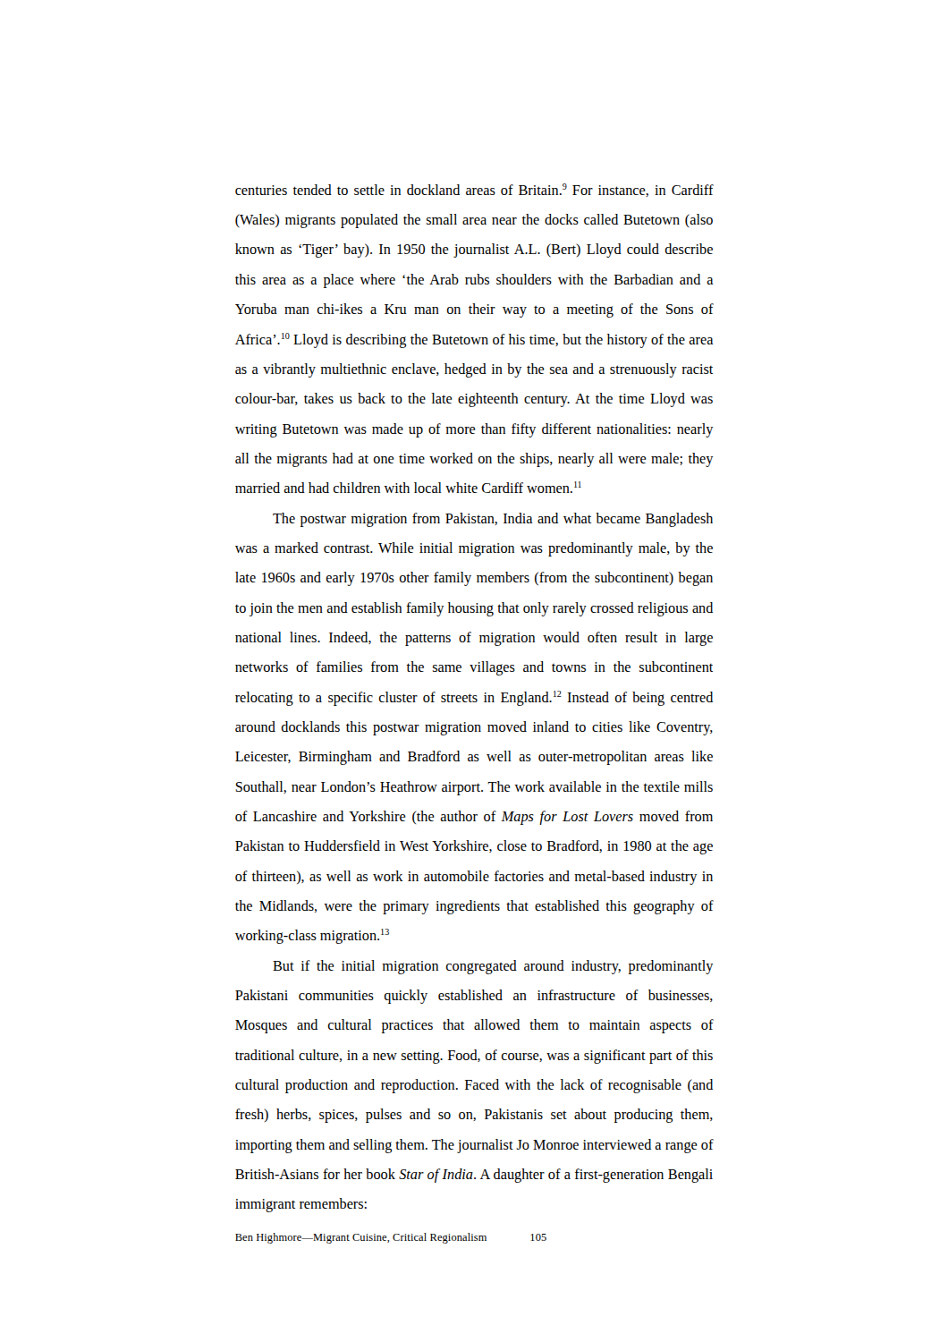centuries tended to settle in dockland areas of Britain.9 For instance, in Cardiff (Wales) migrants populated the small area near the docks called Butetown (also known as ‘Tiger’ bay). In 1950 the journalist A.L. (Bert) Lloyd could describe this area as a place where ‘the Arab rubs shoulders with the Barbadian and a Yoruba man chi-ikes a Kru man on their way to a meeting of the Sons of Africa’.10 Lloyd is describing the Butetown of his time, but the history of the area as a vibrantly multiethnic enclave, hedged in by the sea and a strenuously racist colour-bar, takes us back to the late eighteenth century. At the time Lloyd was writing Butetown was made up of more than fifty different nationalities: nearly all the migrants had at one time worked on the ships, nearly all were male; they married and had children with local white Cardiff women.11
The postwar migration from Pakistan, India and what became Bangladesh was a marked contrast. While initial migration was predominantly male, by the late 1960s and early 1970s other family members (from the subcontinent) began to join the men and establish family housing that only rarely crossed religious and national lines. Indeed, the patterns of migration would often result in large networks of families from the same villages and towns in the subcontinent relocating to a specific cluster of streets in England.12 Instead of being centred around docklands this postwar migration moved inland to cities like Coventry, Leicester, Birmingham and Bradford as well as outer-metropolitan areas like Southall, near London’s Heathrow airport. The work available in the textile mills of Lancashire and Yorkshire (the author of Maps for Lost Lovers moved from Pakistan to Huddersfield in West Yorkshire, close to Bradford, in 1980 at the age of thirteen), as well as work in automobile factories and metal-based industry in the Midlands, were the primary ingredients that established this geography of working-class migration.13
But if the initial migration congregated around industry, predominantly Pakistani communities quickly established an infrastructure of businesses, Mosques and cultural practices that allowed them to maintain aspects of traditional culture, in a new setting. Food, of course, was a significant part of this cultural production and reproduction. Faced with the lack of recognisable (and fresh) herbs, spices, pulses and so on, Pakistanis set about producing them, importing them and selling them. The journalist Jo Monroe interviewed a range of British-Asians for her book Star of India. A daughter of a first-generation Bengali immigrant remembers:
Ben Highmore—Migrant Cuisine, Critical Regionalism 105